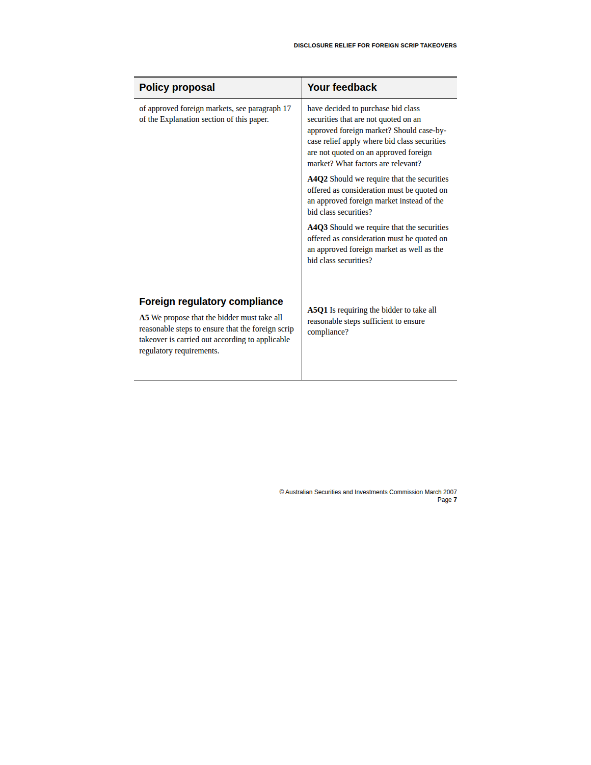Disclosure relief for foreign scrip takeovers
| Policy proposal | Your feedback |
| --- | --- |
| of approved foreign markets, see paragraph 17 of the Explanation section of this paper. | have decided to purchase bid class securities that are not quoted on an approved foreign market? Should case-by-case relief apply where bid class securities are not quoted on an approved foreign market? What factors are relevant? A4Q2 Should we require that the securities offered as consideration must be quoted on an approved foreign market instead of the bid class securities? A4Q3 Should we require that the securities offered as consideration must be quoted on an approved foreign market as well as the bid class securities? |
| Foreign regulatory compliance A5 We propose that the bidder must take all reasonable steps to ensure that the foreign scrip takeover is carried out according to applicable regulatory requirements. | A5Q1 Is requiring the bidder to take all reasonable steps sufficient to ensure compliance? |
© Australian Securities and Investments Commission March 2007
Page 7